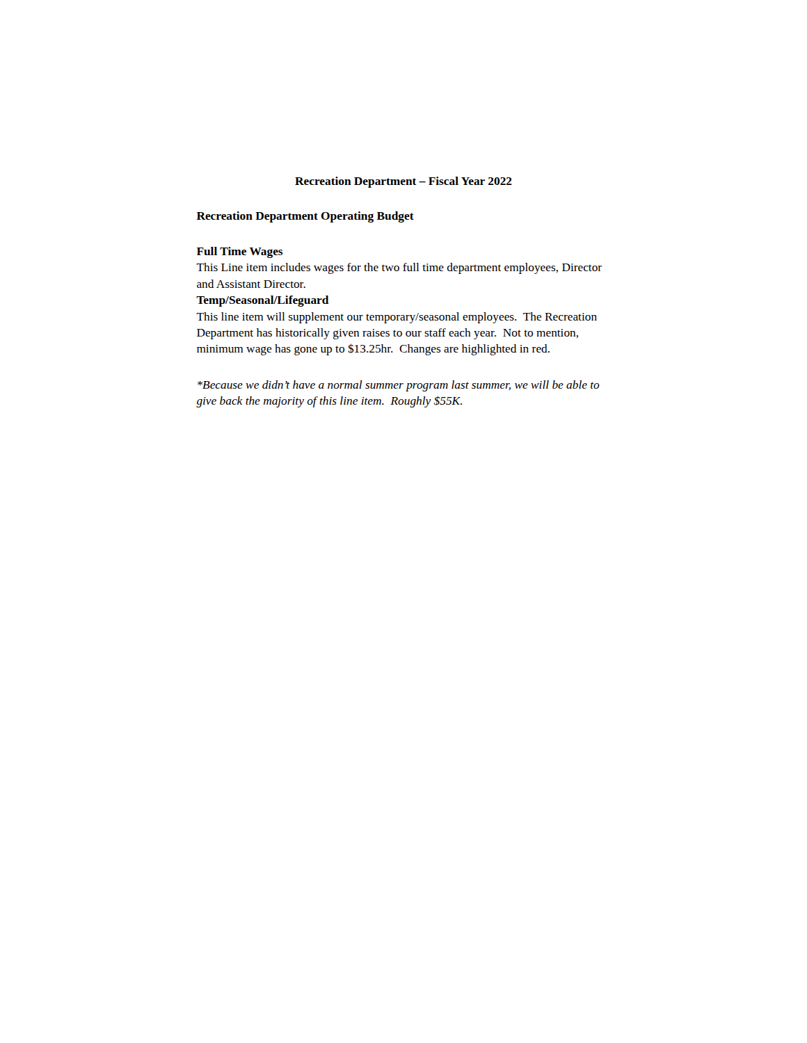Recreation Department – Fiscal Year 2022
Recreation Department Operating Budget
Full Time Wages
This Line item includes wages for the two full time department employees, Director and Assistant Director.
Temp/Seasonal/Lifeguard
This line item will supplement our temporary/seasonal employees. The Recreation Department has historically given raises to our staff each year. Not to mention, minimum wage has gone up to $13.25hr. Changes are highlighted in red.
*Because we didn’t have a normal summer program last summer, we will be able to give back the majority of this line item. Roughly $55K.